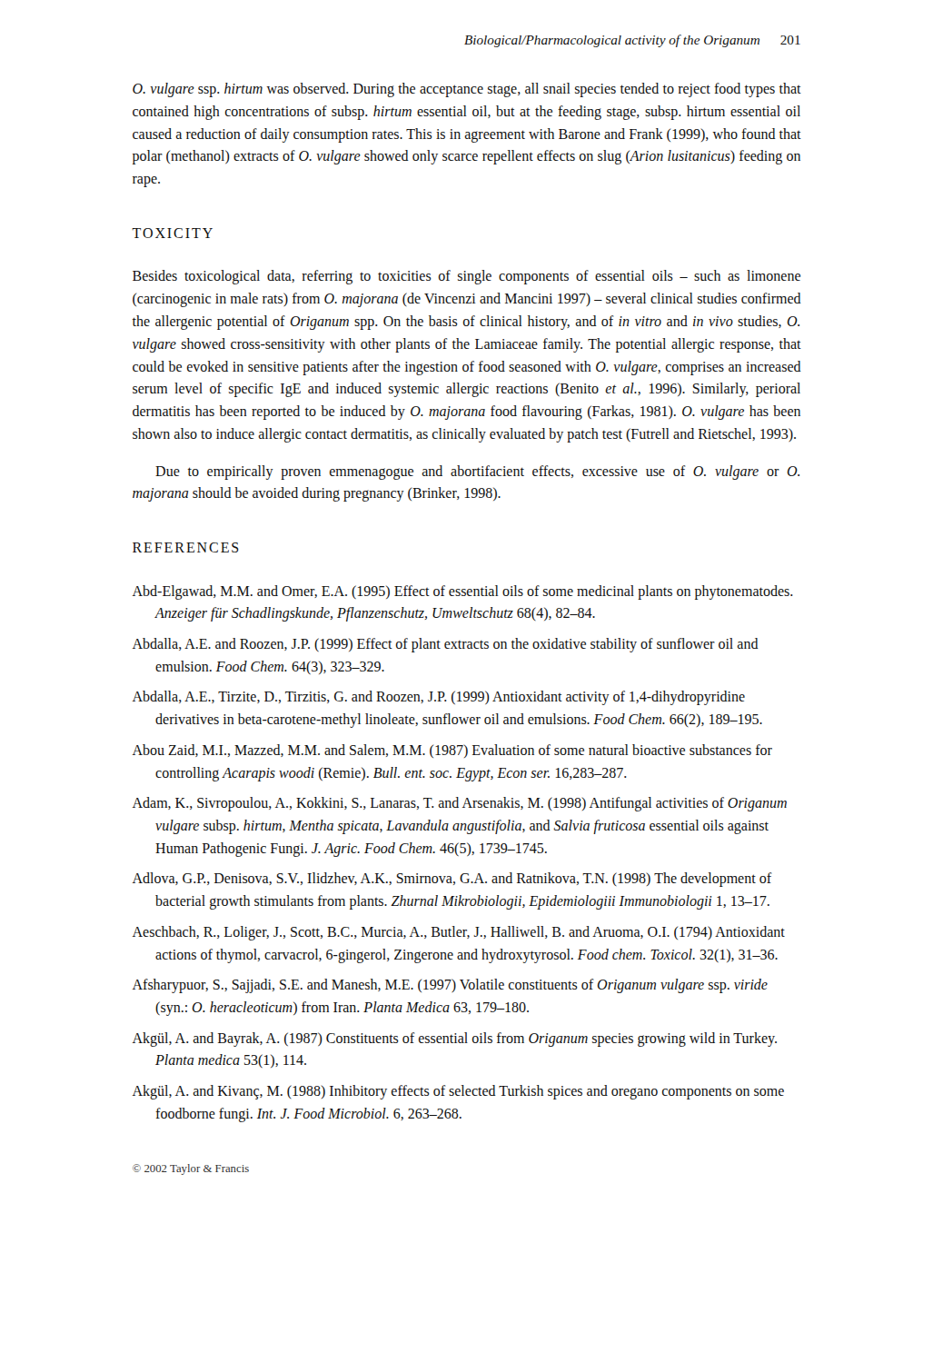Biological/Pharmacological activity of the Origanum 201
O. vulgare ssp. hirtum was observed. During the acceptance stage, all snail species tended to reject food types that contained high concentrations of subsp. hirtum essential oil, but at the feeding stage, subsp. hirtum essential oil caused a reduction of daily consumption rates. This is in agreement with Barone and Frank (1999), who found that polar (methanol) extracts of O. vulgare showed only scarce repellent effects on slug (Arion lusitanicus) feeding on rape.
Toxicity
Besides toxicological data, referring to toxicities of single components of essential oils – such as limonene (carcinogenic in male rats) from O. majorana (de Vincenzi and Mancini 1997) – several clinical studies confirmed the allergenic potential of Origanum spp. On the basis of clinical history, and of in vitro and in vivo studies, O. vulgare showed cross-sensitivity with other plants of the Lamiaceae family. The potential allergic response, that could be evoked in sensitive patients after the ingestion of food seasoned with O. vulgare, comprises an increased serum level of specific IgE and induced systemic allergic reactions (Benito et al., 1996). Similarly, perioral dermatitis has been reported to be induced by O. majorana food flavouring (Farkas, 1981). O. vulgare has been shown also to induce allergic contact dermatitis, as clinically evaluated by patch test (Futrell and Rietschel, 1993).
Due to empirically proven emmenagogue and abortifacient effects, excessive use of O. vulgare or O. majorana should be avoided during pregnancy (Brinker, 1998).
References
Abd-Elgawad, M.M. and Omer, E.A. (1995) Effect of essential oils of some medicinal plants on phytonematodes. Anzeiger für Schadlingskunde, Pflanzenschutz, Umweltschutz 68(4), 82–84.
Abdalla, A.E. and Roozen, J.P. (1999) Effect of plant extracts on the oxidative stability of sunflower oil and emulsion. Food Chem. 64(3), 323–329.
Abdalla, A.E., Tirzite, D., Tirzitis, G. and Roozen, J.P. (1999) Antioxidant activity of 1,4-dihydropyridine derivatives in beta-carotene-methyl linoleate, sunflower oil and emulsions. Food Chem. 66(2), 189–195.
Abou Zaid, M.I., Mazzed, M.M. and Salem, M.M. (1987) Evaluation of some natural bioactive substances for controlling Acarapis woodi (Remie). Bull. ent. soc. Egypt, Econ ser. 16,283–287.
Adam, K., Sivropoulou, A., Kokkini, S., Lanaras, T. and Arsenakis, M. (1998) Antifungal activities of Origanum vulgare subsp. hirtum, Mentha spicata, Lavandula angustifolia, and Salvia fruticosa essential oils against Human Pathogenic Fungi. J. Agric. Food Chem. 46(5), 1739–1745.
Adlova, G.P., Denisova, S.V., Ilidzhev, A.K., Smirnova, G.A. and Ratnikova, T.N. (1998) The development of bacterial growth stimulants from plants. Zhurnal Mikrobiologii, Epidemiologiii Immunobiologii 1, 13–17.
Aeschbach, R., Loliger, J., Scott, B.C., Murcia, A., Butler, J., Halliwell, B. and Aruoma, O.I. (1794) Antioxidant actions of thymol, carvacrol, 6-gingerol, Zingerone and hydroxytyrosol. Food chem. Toxicol. 32(1), 31–36.
Afsharypuor, S., Sajjadi, S.E. and Manesh, M.E. (1997) Volatile constituents of Origanum vulgare ssp. viride (syn.: O. heracleoticum) from Iran. Planta Medica 63, 179–180.
Akgül, A. and Bayrak, A. (1987) Constituents of essential oils from Origanum species growing wild in Turkey. Planta medica 53(1), 114.
Akgül, A. and Kivanç, M. (1988) Inhibitory effects of selected Turkish spices and oregano components on some foodborne fungi. Int. J. Food Microbiol. 6, 263–268.
© 2002 Taylor & Francis